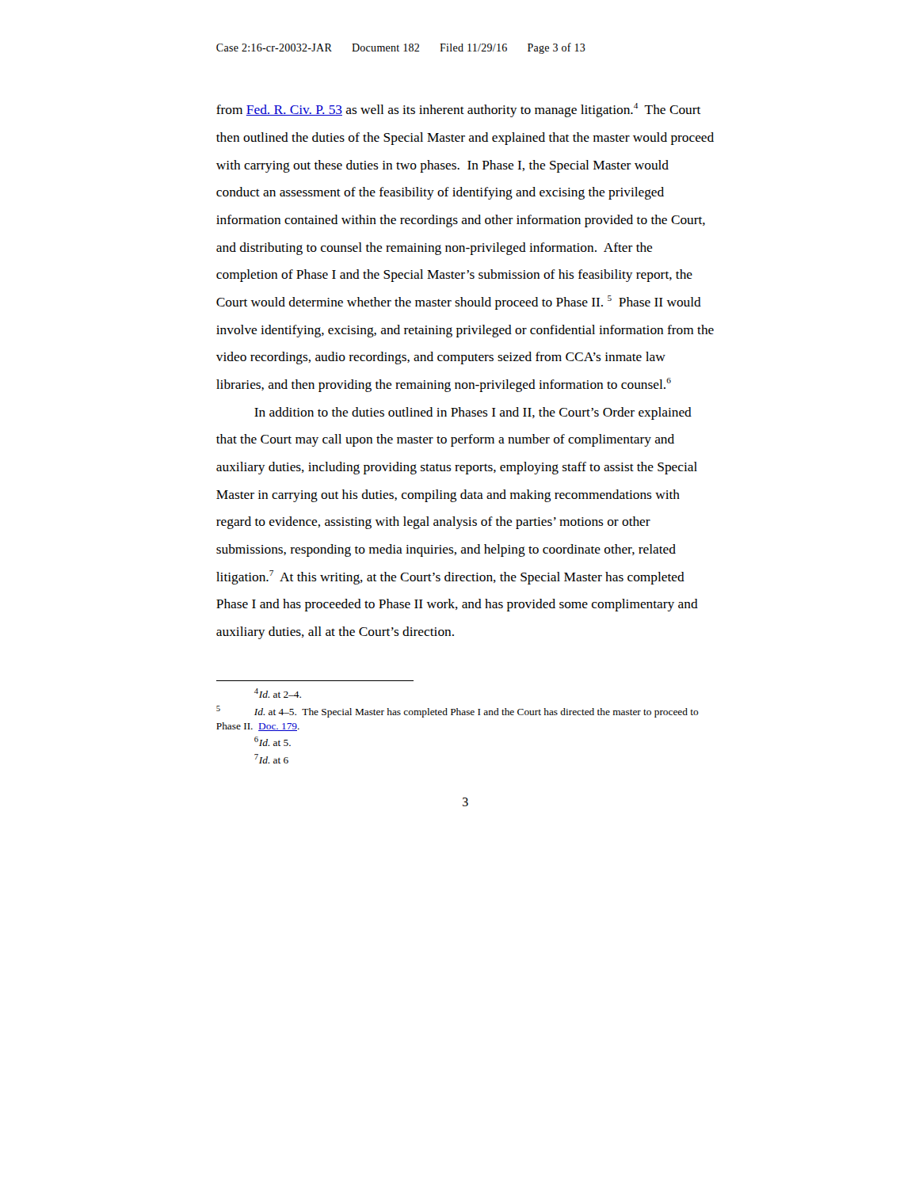Case 2:16-cr-20032-JAR Document 182 Filed 11/29/16 Page 3 of 13
from Fed. R. Civ. P. 53 as well as its inherent authority to manage litigation.4 The Court then outlined the duties of the Special Master and explained that the master would proceed with carrying out these duties in two phases. In Phase I, the Special Master would conduct an assessment of the feasibility of identifying and excising the privileged information contained within the recordings and other information provided to the Court, and distributing to counsel the remaining non-privileged information. After the completion of Phase I and the Special Master’s submission of his feasibility report, the Court would determine whether the master should proceed to Phase II. 5 Phase II would involve identifying, excising, and retaining privileged or confidential information from the video recordings, audio recordings, and computers seized from CCA’s inmate law libraries, and then providing the remaining non-privileged information to counsel.6
In addition to the duties outlined in Phases I and II, the Court’s Order explained that the Court may call upon the master to perform a number of complimentary and auxiliary duties, including providing status reports, employing staff to assist the Special Master in carrying out his duties, compiling data and making recommendations with regard to evidence, assisting with legal analysis of the parties’ motions or other submissions, responding to media inquiries, and helping to coordinate other, related litigation.7 At this writing, at the Court’s direction, the Special Master has completed Phase I and has proceeded to Phase II work, and has provided some complimentary and auxiliary duties, all at the Court’s direction.
4 Id. at 2–4.
5 Id. at 4–5. The Special Master has completed Phase I and the Court has directed the master to proceed to
Phase II. Doc. 179.
6 Id. at 5.
7 Id. at 6
3